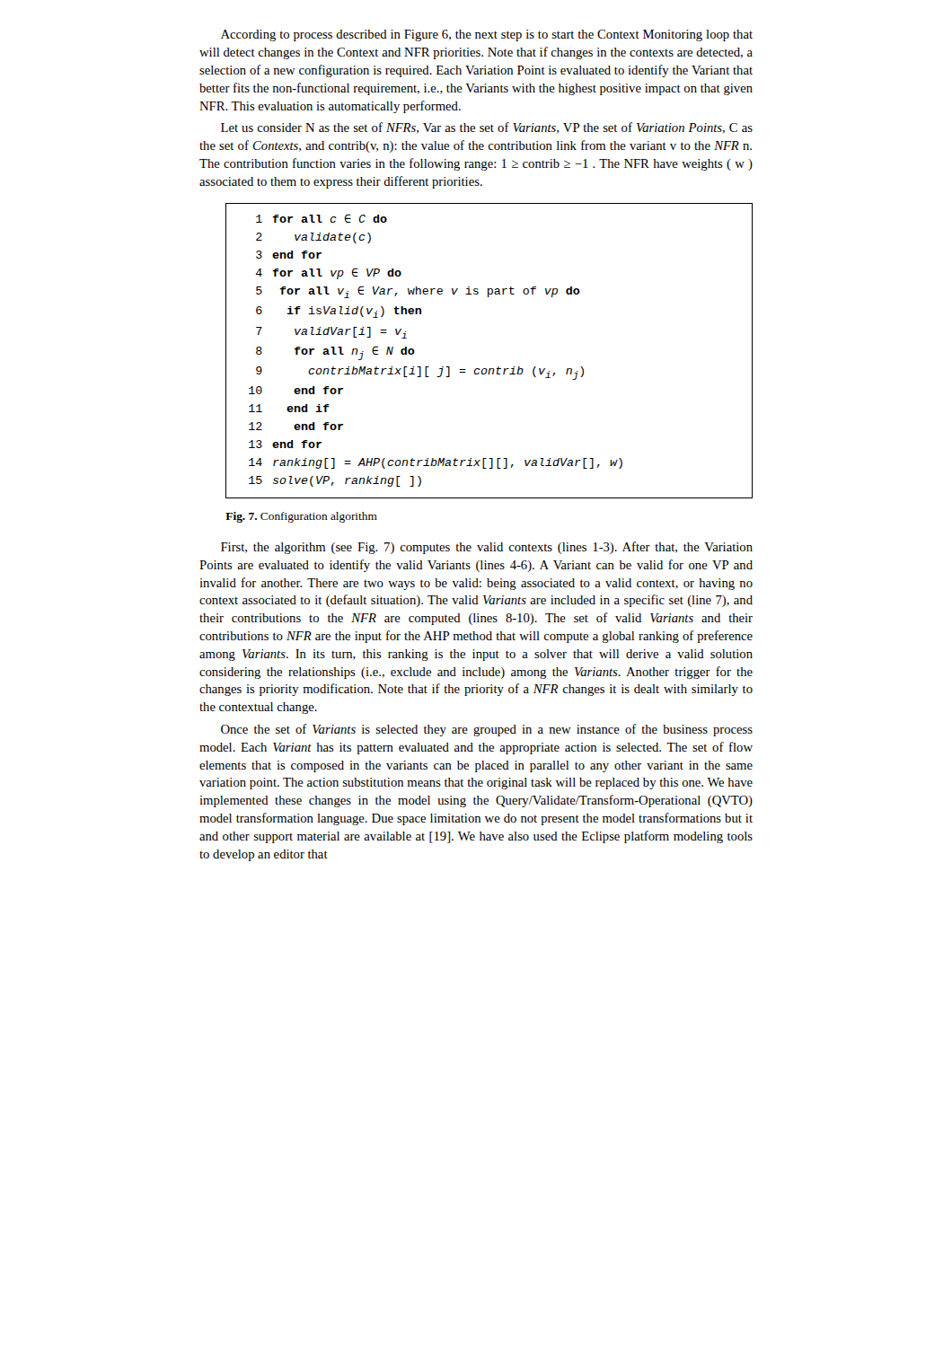According to process described in Figure 6, the next step is to start the Context Monitoring loop that will detect changes in the Context and NFR priorities. Note that if changes in the contexts are detected, a selection of a new configuration is required. Each Variation Point is evaluated to identify the Variant that better fits the non-functional requirement, i.e., the Variants with the highest positive impact on that given NFR. This evaluation is automatically performed.
Let us consider N as the set of NFRs, Var as the set of Variants, VP the set of Variation Points, C as the set of Contexts, and contrib(v, n): the value of the contribution link from the variant v to the NFR n. The contribution function varies in the following range: 1 ≥ contrib ≥ −1 . The NFR have weights ( w ) associated to them to express their different priorities.
for all c ∈ C do
validate(c)
end for
for all vp ∈ VP do
for all vi ∈ Var, where v is part of vp do
if isValid(vi) then
validVar[i] = vi
for all nj ∈ N do
contribMatrix[i][ j] = contrib (vi, nj)
end for
end if
end for
end for
ranking[] = AHP(contribMatrix[][], validVar[], w)
solve(VP, ranking[ ])
Fig. 7. Configuration algorithm
First, the algorithm (see Fig. 7) computes the valid contexts (lines 1-3). After that, the Variation Points are evaluated to identify the valid Variants (lines 4-6). A Variant can be valid for one VP and invalid for another. There are two ways to be valid: being associated to a valid context, or having no context associated to it (default situation). The valid Variants are included in a specific set (line 7), and their contributions to the NFR are computed (lines 8-10). The set of valid Variants and their contributions to NFR are the input for the AHP method that will compute a global ranking of preference among Variants. In its turn, this ranking is the input to a solver that will derive a valid solution considering the relationships (i.e., exclude and include) among the Variants. Another trigger for the changes is priority modification. Note that if the priority of a NFR changes it is dealt with similarly to the contextual change.
Once the set of Variants is selected they are grouped in a new instance of the business process model. Each Variant has its pattern evaluated and the appropriate action is selected. The set of flow elements that is composed in the variants can be placed in parallel to any other variant in the same variation point. The action substitution means that the original task will be replaced by this one. We have implemented these changes in the model using the Query/Validate/Transform-Operational (QVTO) model transformation language. Due space limitation we do not present the model transformations but it and other support material are available at [19]. We have also used the Eclipse platform modeling tools to develop an editor that